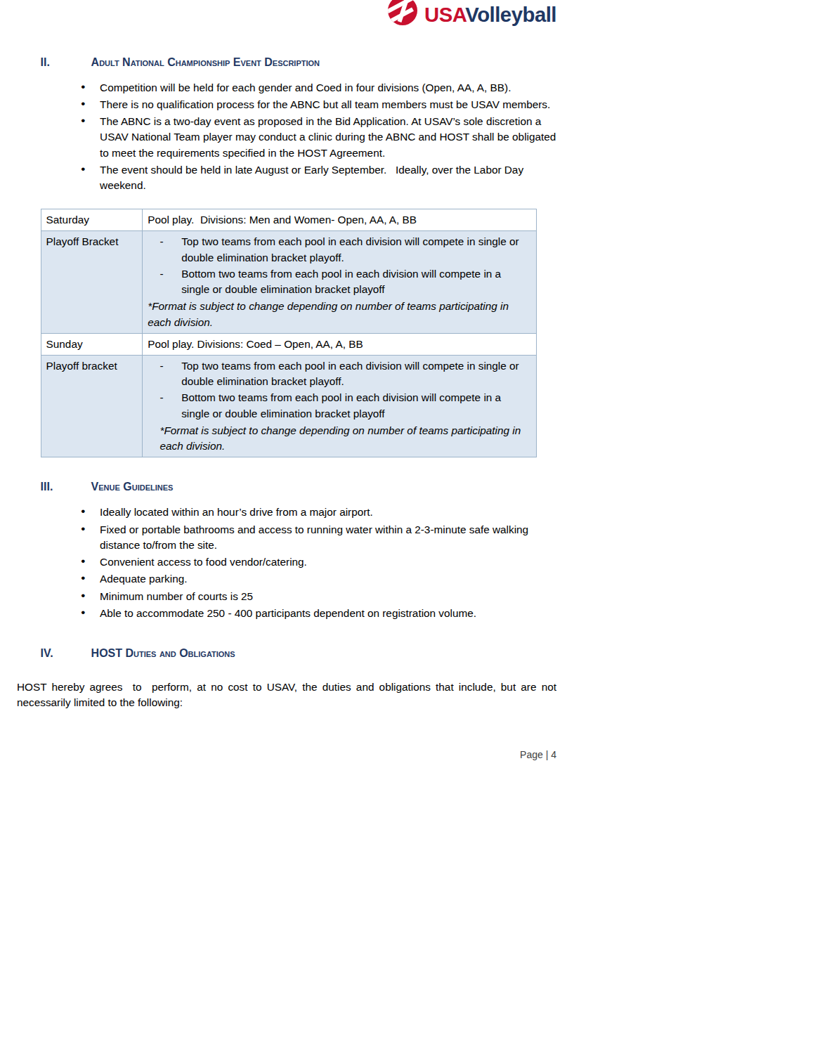USA Volleyball
II. Adult National Championship Event Description
Competition will be held for each gender and Coed in four divisions (Open, AA, A, BB).
There is no qualification process for the ABNC but all team members must be USAV members.
The ABNC is a two-day event as proposed in the Bid Application. At USAV’s sole discretion a USAV National Team player may conduct a clinic during the ABNC and HOST shall be obligated to meet the requirements specified in the HOST Agreement.
The event should be held in late August or Early September. Ideally, over the Labor Day weekend.
| Saturday | Pool play. Divisions: Men and Women- Open, AA, A, BB |
| Playoff Bracket | Top two teams from each pool in each division will compete in single or double elimination bracket playoff. Bottom two teams from each pool in each division will compete in a single or double elimination bracket playoff *Format is subject to change depending on number of teams participating in each division. |
| Sunday | Pool play. Divisions: Coed – Open, AA, A, BB |
| Playoff bracket | Top two teams from each pool in each division will compete in single or double elimination bracket playoff. Bottom two teams from each pool in each division will compete in a single or double elimination bracket playoff *Format is subject to change depending on number of teams participating in each division. |
III. Venue Guidelines
Ideally located within an hour’s drive from a major airport.
Fixed or portable bathrooms and access to running water within a 2-3-minute safe walking distance to/from the site.
Convenient access to food vendor/catering.
Adequate parking.
Minimum number of courts is 25
Able to accommodate 250 - 400 participants dependent on registration volume.
IV. HOST Duties and Obligations
HOST hereby agrees to perform, at no cost to USAV, the duties and obligations that include, but are not necessarily limited to the following:
Page | 4